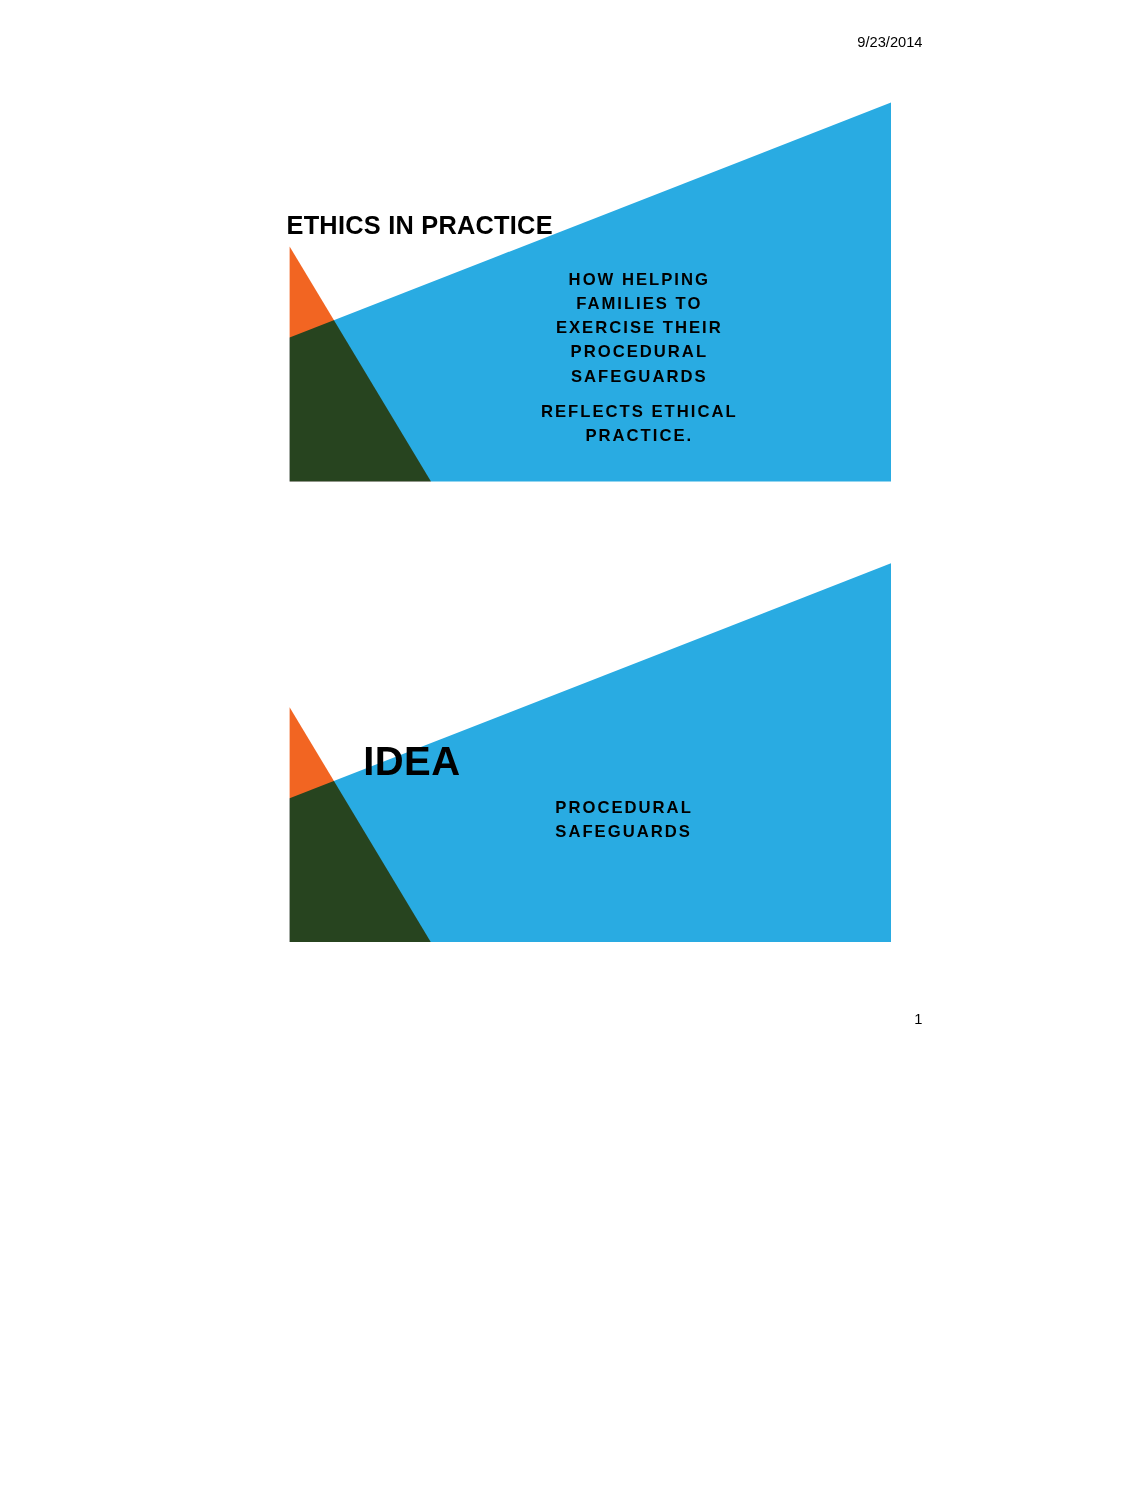9/23/2014
ETHICS IN PRACTICE
HOW HELPING FAMILIES TO EXERCISE THEIR PROCEDURAL SAFEGUARDS REFLECTS ETHICAL PRACTICE.
IDEA
PROCEDURAL SAFEGUARDS
1